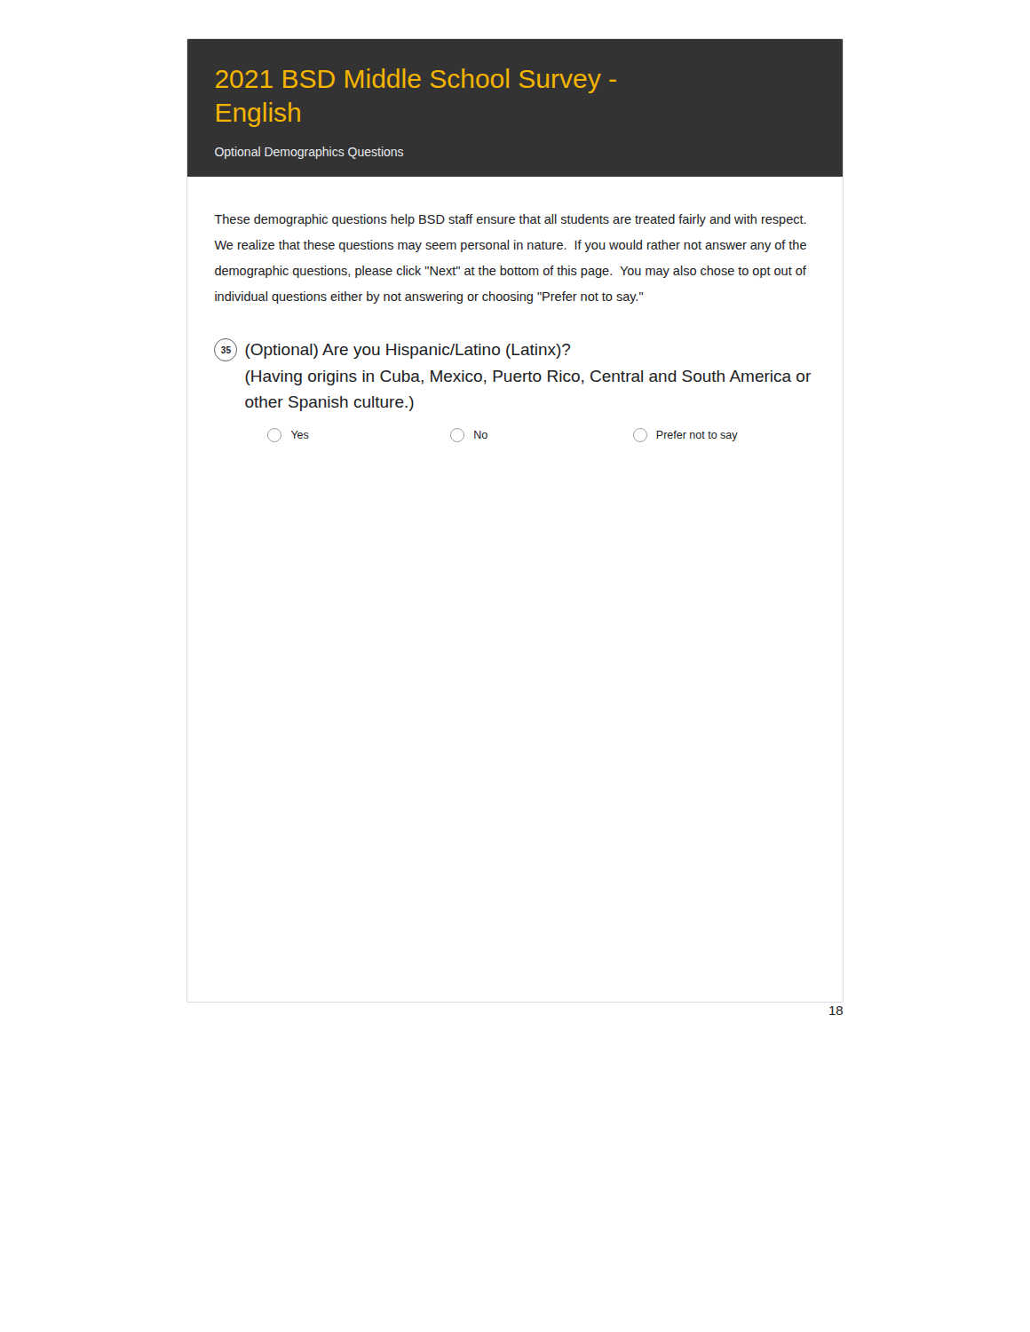2021 BSD Middle School Survey -
English
Optional Demographics Questions
These demographic questions help BSD staff ensure that all students are treated fairly and with respect. We realize that these questions may seem personal in nature. If you would rather not answer any of the demographic questions, please click "Next" at the bottom of this page. You may also chose to opt out of individual questions either by not answering or choosing "Prefer not to say."
35
(Optional) Are you Hispanic/Latino (Latinx)?
(Having origins in Cuba, Mexico, Puerto Rico, Central and South America or other Spanish culture.)
Yes
No
Prefer not to say
18